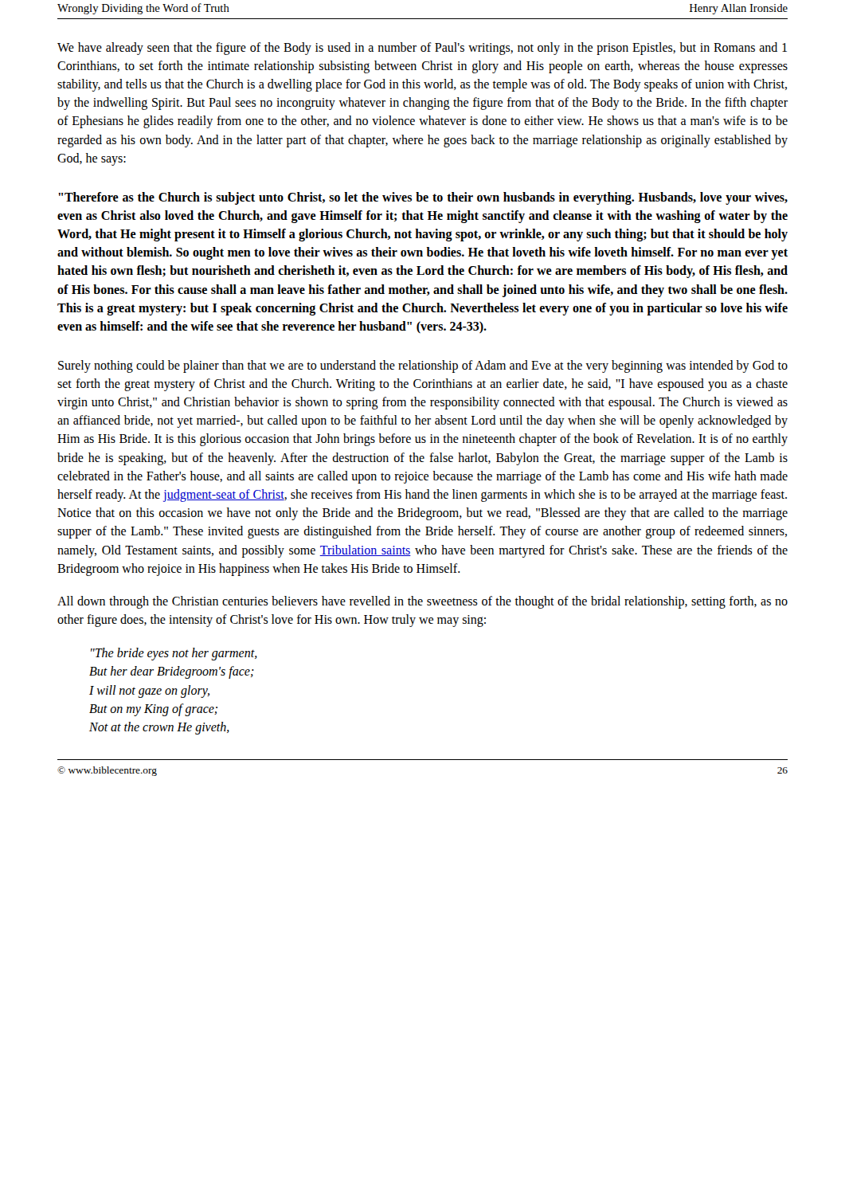Wrongly Dividing the Word of Truth Henry Allan Ironside
We have already seen that the figure of the Body is used in a number of Paul's writings, not only in the prison Epistles, but in Romans and 1 Corinthians, to set forth the intimate relationship subsisting between Christ in glory and His people on earth, whereas the house expresses stability, and tells us that the Church is a dwelling place for God in this world, as the temple was of old. The Body speaks of union with Christ, by the indwelling Spirit. But Paul sees no incongruity whatever in changing the figure from that of the Body to the Bride. In the fifth chapter of Ephesians he glides readily from one to the other, and no violence whatever is done to either view. He shows us that a man's wife is to be regarded as his own body. And in the latter part of that chapter, where he goes back to the marriage relationship as originally established by God, he says:
"Therefore as the Church is subject unto Christ, so let the wives be to their own husbands in everything. Husbands, love your wives, even as Christ also loved the Church, and gave Himself for it; that He might sanctify and cleanse it with the washing of water by the Word, that He might present it to Himself a glorious Church, not having spot, or wrinkle, or any such thing; but that it should be holy and without blemish. So ought men to love their wives as their own bodies. He that loveth his wife loveth himself. For no man ever yet hated his own flesh; but nourisheth and cherisheth it, even as the Lord the Church: for we are members of His body, of His flesh, and of His bones. For this cause shall a man leave his father and mother, and shall be joined unto his wife, and they two shall be one flesh. This is a great mystery: but I speak concerning Christ and the Church. Nevertheless let every one of you in particular so love his wife even as himself: and the wife see that she reverence her husband" (vers. 24-33).
Surely nothing could be plainer than that we are to understand the relationship of Adam and Eve at the very beginning was intended by God to set forth the great mystery of Christ and the Church. Writing to the Corinthians at an earlier date, he said, "I have espoused you as a chaste virgin unto Christ," and Christian behavior is shown to spring from the responsibility connected with that espousal. The Church is viewed as an affianced bride, not yet married-, but called upon to be faithful to her absent Lord until the day when she will be openly acknowledged by Him as His Bride. It is this glorious occasion that John brings before us in the nineteenth chapter of the book of Revelation. It is of no earthly bride he is speaking, but of the heavenly. After the destruction of the false harlot, Babylon the Great, the marriage supper of the Lamb is celebrated in the Father's house, and all saints are called upon to rejoice because the marriage of the Lamb has come and His wife hath made herself ready. At the judgment-seat of Christ, she receives from His hand the linen garments in which she is to be arrayed at the marriage feast. Notice that on this occasion we have not only the Bride and the Bridegroom, but we read, "Blessed are they that are called to the marriage supper of the Lamb." These invited guests are distinguished from the Bride herself. They of course are another group of redeemed sinners, namely, Old Testament saints, and possibly some Tribulation saints who have been martyred for Christ's sake. These are the friends of the Bridegroom who rejoice in His happiness when He takes His Bride to Himself.
All down through the Christian centuries believers have revelled in the sweetness of the thought of the bridal relationship, setting forth, as no other figure does, the intensity of Christ's love for His own. How truly we may sing:
"The bride eyes not her garment,
But her dear Bridegroom's face;
I will not gaze on glory,
But on my King of grace;
Not at the crown He giveth,
© www.biblecentre.org 26